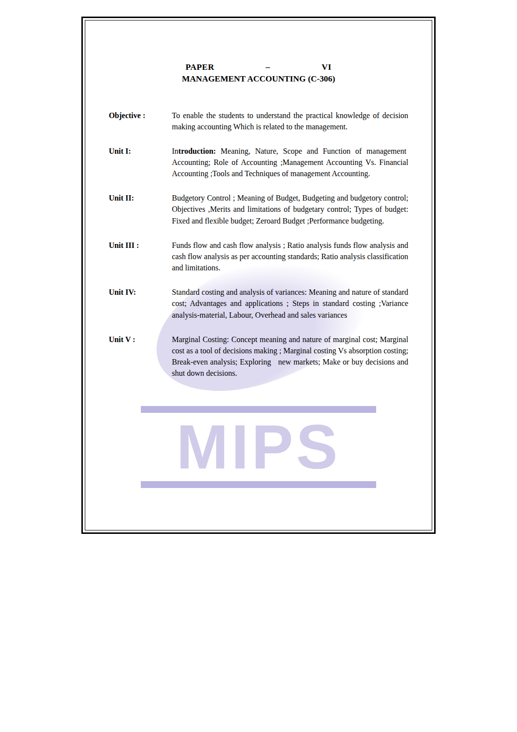MIPS
PAPER – VI
MANAGEMENT ACCOUNTING (C-306)
| Objective : | To enable the students to understand the practical knowledge of decision making accounting Which is related to the management. |
| Unit I: | In troduction: Meaning, Nature, Scope and Function of management Accounting; Role of Accounting ;Management Accounting Vs. Financial Accounting ;Tools and Techniques of management Accounting. |
| Unit II: | Budgetory Control ; Meaning of Budget, Budgeting and budgetory control; Objectives ,Merits and limitations of budgetary control; Types of budget: Fixed and flexible budget; Zeroard Budget ;Performance budgeting. |
| Unit III : | Funds flow and cash flow analysis ; Ratio analysis funds flow analysis and cash flow analysis as per accounting standards; Ratio analysis classification and limitations. |
| Unit IV: | Standard costing and analysis of variances: Meaning and nature of standard cost; Advantages and applications ; Steps in standard costing ;Variance analysis-material, Labour, Overhead and sales variances |
| Unit V : | Marginal Costing: Concept meaning and nature of marginal cost; Marginal cost as a tool of decisions making ; Marginal costing Vs absorption costing; Break-even analysis; Exploring new markets; Make or buy decisions and shut down decisions. |